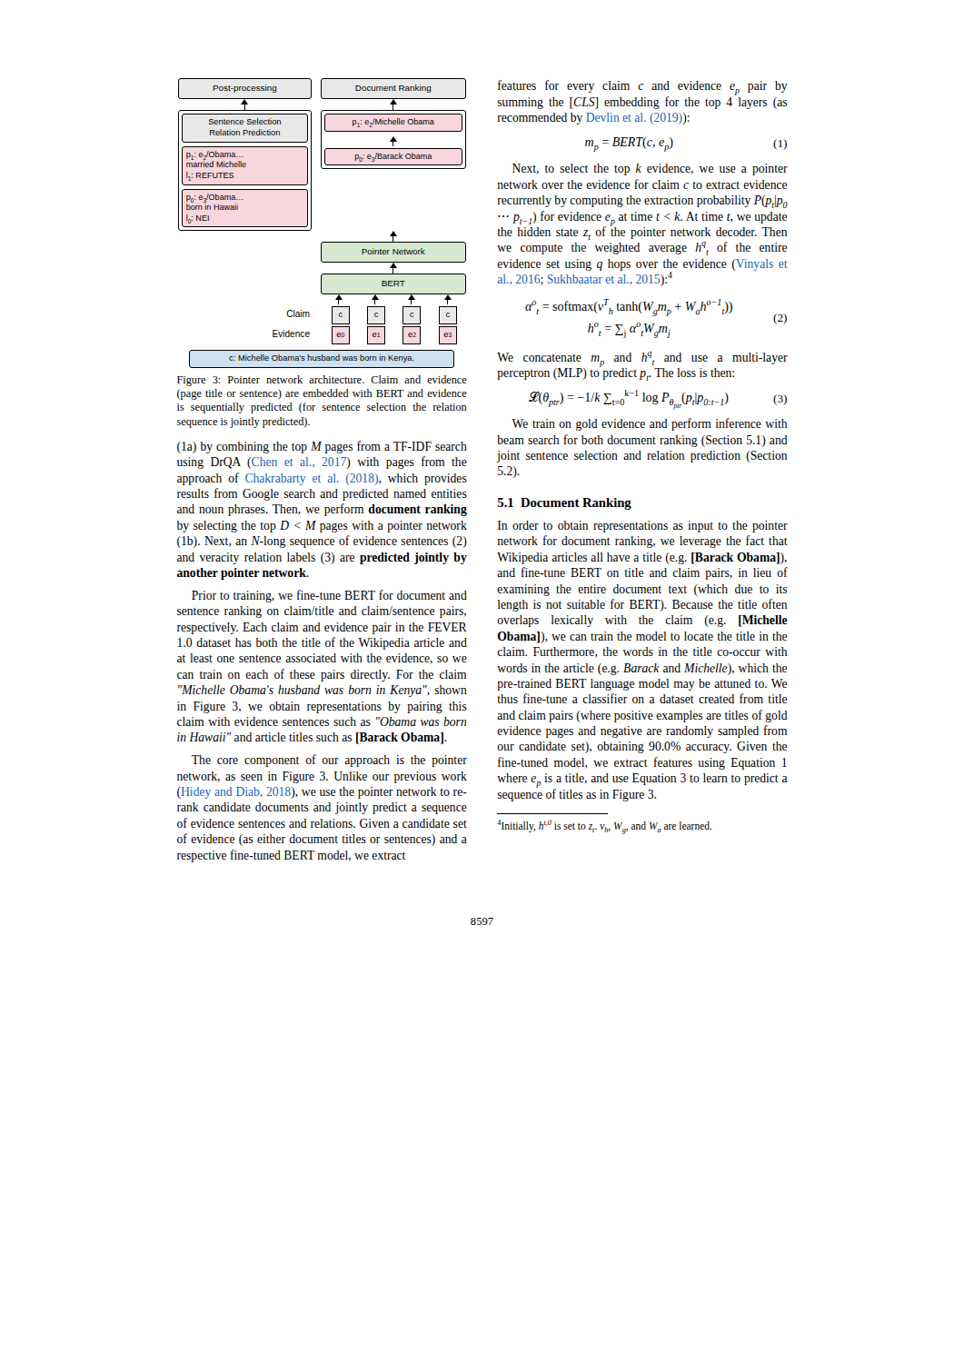Post-processing
Document Ranking
Sentence Selection
Relation Prediction
p1: e2/Obama…
married Michelle
l1: REFUTES
p0: e3/Obama…
born in Hawaii
l0: NEI
p1: e2/Michelle Obama
p0: e3/Barack Obama
Pointer Network
BERT
Claim
c
c
c
c
Evidence
e0
e1
e2
e3
c: Michelle Obama's husband was born in Kenya.
Figure 3: Pointer network architecture. Claim and evidence (page title or sentence) are embedded with BERT and evidence is sequentially predicted (for sentence selection the relation sequence is jointly predicted).
(1a) by combining the top M pages from a TF-IDF search using DrQA (Chen et al., 2017) with pages from the approach of Chakrabarty et al. (2018), which provides results from Google search and predicted named entities and noun phrases. Then, we perform document ranking by selecting the top D < M pages with a pointer network (1b). Next, an N-long sequence of evidence sentences (2) and veracity relation labels (3) are predicted jointly by another pointer network.
Prior to training, we fine-tune BERT for document and sentence ranking on claim/title and claim/sentence pairs, respectively. Each claim and evidence pair in the FEVER 1.0 dataset has both the title of the Wikipedia article and at least one sentence associated with the evidence, so we can train on each of these pairs directly. For the claim "Michelle Obama's husband was born in Kenya", shown in Figure 3, we obtain representations by pairing this claim with evidence sentences such as "Obama was born in Hawaii" and article titles such as [Barack Obama].
The core component of our approach is the pointer network, as seen in Figure 3. Unlike our previous work (Hidey and Diab, 2018), we use the pointer network to re-rank candidate documents and jointly predict a sequence of evidence sentences and relations. Given a candidate set of evidence (as either document titles or sentences) and a respective fine-tuned BERT model, we extract
features for every claim c and evidence ep pair by summing the [CLS] embedding for the top 4 layers (as recommended by Devlin et al. (2019)):
mp = BERT(c, ep)
(1)
Next, to select the top k evidence, we use a pointer network over the evidence for claim c to extract evidence recurrently by computing the extraction probability P(pt|p0 ⋯ pt−1) for evidence ep at time t < k. At time t, we update the hidden state zt of the pointer network decoder. Then we compute the weighted average hqt of the entire evidence set using q hops over the evidence (Vinyals et al., 2016; Sukhbaatar et al., 2015):4
αot = softmax(vTh tanh(Wgmp + Waho−1t))
hot = ∑j αotWgmj
(2)
We concatenate mp and hqt and use a multi-layer perceptron (MLP) to predict pt. The loss is then:
𝓛(θptr) = −1/k ∑t=0k−1 log Pθptr(pt|p0:t−1)
(3)
We train on gold evidence and perform inference with beam search for both document ranking (Section 5.1) and joint sentence selection and relation prediction (Section 5.2).
5.1 Document Ranking
In order to obtain representations as input to the pointer network for document ranking, we leverage the fact that Wikipedia articles all have a title (e.g. [Barack Obama]), and fine-tune BERT on title and claim pairs, in lieu of examining the entire document text (which due to its length is not suitable for BERT). Because the title often overlaps lexically with the claim (e.g. [Michelle Obama]), we can train the model to locate the title in the claim. Furthermore, the words in the title co-occur with words in the article (e.g. Barack and Michelle), which the pre-trained BERT language model may be attuned to. We thus fine-tune a classifier on a dataset created from title and claim pairs (where positive examples are titles of gold evidence pages and negative are randomly sampled from our candidate set), obtaining 90.0% accuracy. Given the fine-tuned model, we extract features using Equation 1 where ep is a title, and use Equation 3 to learn to predict a sequence of titles as in Figure 3.
4Initially, ht,0 is set to zt. vh, Wg, and Wa are learned.
8597